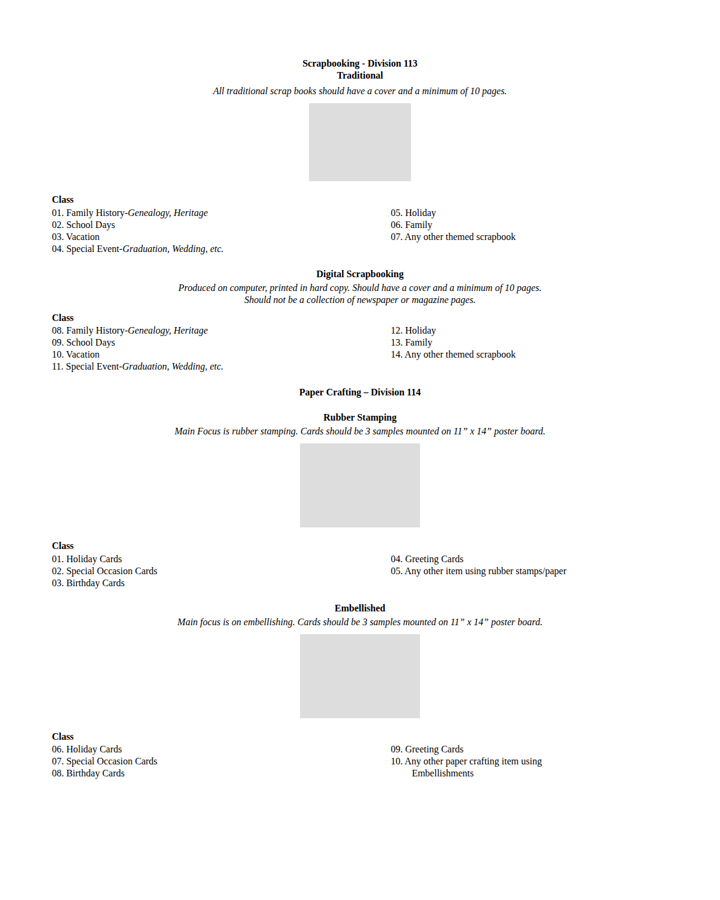Scrapbooking - Division 113
Traditional
All traditional scrap books should have a cover and a minimum of 10 pages.
Class
| 01. Family History- Genealogy, Heritage | 05. Holiday |
| 02. School Days | 06. Family |
| 03. Vacation | 07. Any other themed scrapbook |
| 04. Special Event- Graduation, Wedding, etc. | |
Digital Scrapbooking
Produced on computer, printed in hard copy. Should have a cover and a minimum of 10 pages.
Should not be a collection of newspaper or magazine pages.
Class
| 08. Family History- Genealogy, Heritage | 12. Holiday |
| 09. School Days | 13. Family |
| 10. Vacation | 14. Any other themed scrapbook |
| 11. Special Event- Graduation, Wedding, etc. | |
Paper Crafting – Division 114
Rubber Stamping
Main Focus is rubber stamping. Cards should be 3 samples mounted on 11” x 14” poster board.
Class
| 01. Holiday Cards | 04. Greeting Cards |
| 02. Special Occasion Cards | 05. Any other item using rubber stamps/paper |
| 03. Birthday Cards | |
Embellished
Main focus is on embellishing. Cards should be 3 samples mounted on 11” x 14” poster board.
Class
| 06. Holiday Cards | 09. Greeting Cards |
| 07. Special Occasion Cards | 10. Any other paper crafting item using |
| 08. Birthday Cards | Embellishments |